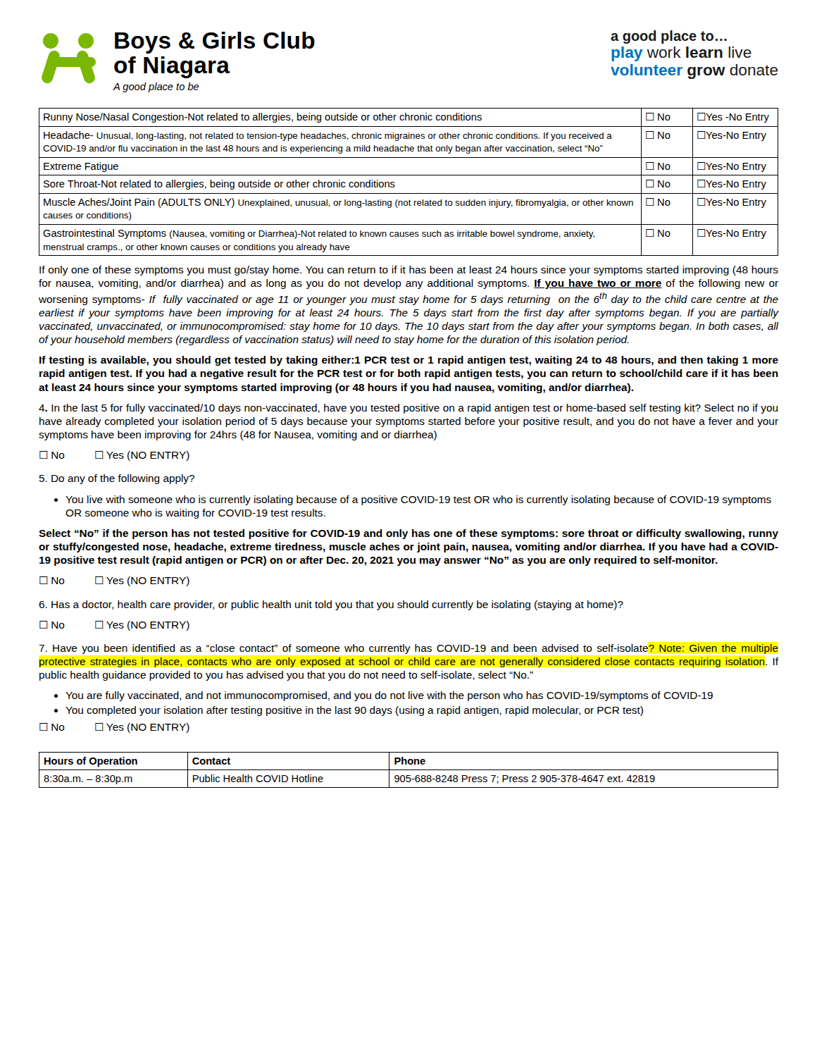Boys & Girls Club
of Niagara
A good place to be
a good place to…
play work learn live
volunteer grow donate
| Runny Nose/Nasal Congestion-Not related to allergies, being outside or other chronic conditions | ☐ No | ☐Yes -No Entry |
| Headache- Unusual, long-lasting, not related to tension-type headaches, chronic migraines or other chronic conditions. If you received a COVID-19 and/or flu vaccination in the last 48 hours and is experiencing a mild headache that only began after vaccination, select “No” | ☐ No | ☐Yes-No Entry |
| Extreme Fatigue | ☐ No | ☐Yes-No Entry |
| Sore Throat-Not related to allergies, being outside or other chronic conditions | ☐ No | ☐Yes-No Entry |
| Muscle Aches/Joint Pain (ADULTS ONLY) Unexplained, unusual, or long-lasting (not related to sudden injury, fibromyalgia, or other known causes or conditions) | ☐ No | ☐Yes-No Entry |
| Gastrointestinal Symptoms (Nausea, vomiting or Diarrhea)-Not related to known causes such as irritable bowel syndrome, anxiety, menstrual cramps., or other known causes or conditions you already have | ☐ No | ☐Yes-No Entry |
If only one of these symptoms you must go/stay home. You can return to if it has been at least 24 hours since your symptoms started improving (48 hours for nausea, vomiting, and/or diarrhea) and as long as you do not develop any additional symptoms. If you have two or more of the following new or worsening symptoms- If fully vaccinated or age 11 or younger you must stay home for 5 days returning on the 6th day to the child care centre at the earliest if your symptoms have been improving for at least 24 hours. The 5 days start from the first day after symptoms began. If you are partially vaccinated, unvaccinated, or immunocompromised: stay home for 10 days. The 10 days start from the day after your symptoms began. In both cases, all of your household members (regardless of vaccination status) will need to stay home for the duration of this isolation period.
If testing is available, you should get tested by taking either:1 PCR test or 1 rapid antigen test, waiting 24 to 48 hours, and then taking 1 more rapid antigen test. If you had a negative result for the PCR test or for both rapid antigen tests, you can return to school/child care if it has been at least 24 hours since your symptoms started improving (or 48 hours if you had nausea, vomiting, and/or diarrhea).
4. In the last 5 for fully vaccinated/10 days non-vaccinated, have you tested positive on a rapid antigen test or home-based self testing kit? Select no if you have already completed your isolation period of 5 days because your symptoms started before your positive result, and you do not have a fever and your symptoms have been improving for 24hrs (48 for Nausea, vomiting and or diarrhea)
☐ No ☐ Yes (NO ENTRY)
5. Do any of the following apply?
You live with someone who is currently isolating because of a positive COVID-19 test OR who is currently isolating because of COVID-19 symptoms OR someone who is waiting for COVID-19 test results.
Select “No” if the person has not tested positive for COVID-19 and only has one of these symptoms: sore throat or difficulty swallowing, runny or stuffy/congested nose, headache, extreme tiredness, muscle aches or joint pain, nausea, vomiting and/or diarrhea. If you have had a COVID-19 positive test result (rapid antigen or PCR) on or after Dec. 20, 2021 you may answer “No” as you are only required to self-monitor.
☐ No ☐ Yes (NO ENTRY)
6. Has a doctor, health care provider, or public health unit told you that you should currently be isolating (staying at home)?
☐ No ☐ Yes (NO ENTRY)
7. Have you been identified as a “close contact” of someone who currently has COVID-19 and been advised to self-isolate? Note: Given the multiple protective strategies in place, contacts who are only exposed at school or child care are not generally considered close contacts requiring isolation. If public health guidance provided to you has advised you that you do not need to self-isolate, select “No.”
You are fully vaccinated, and not immunocompromised, and you do not live with the person who has COVID-19/symptoms of COVID-19
You completed your isolation after testing positive in the last 90 days (using a rapid antigen, rapid molecular, or PCR test)
☐ No ☐ Yes (NO ENTRY)
| Hours of Operation | Contact | Phone |
| --- | --- | --- |
| 8:30a.m. – 8:30p.m | Public Health COVID Hotline | 905-688-8248 Press 7; Press 2 905-378-4647 ext. 42819 |